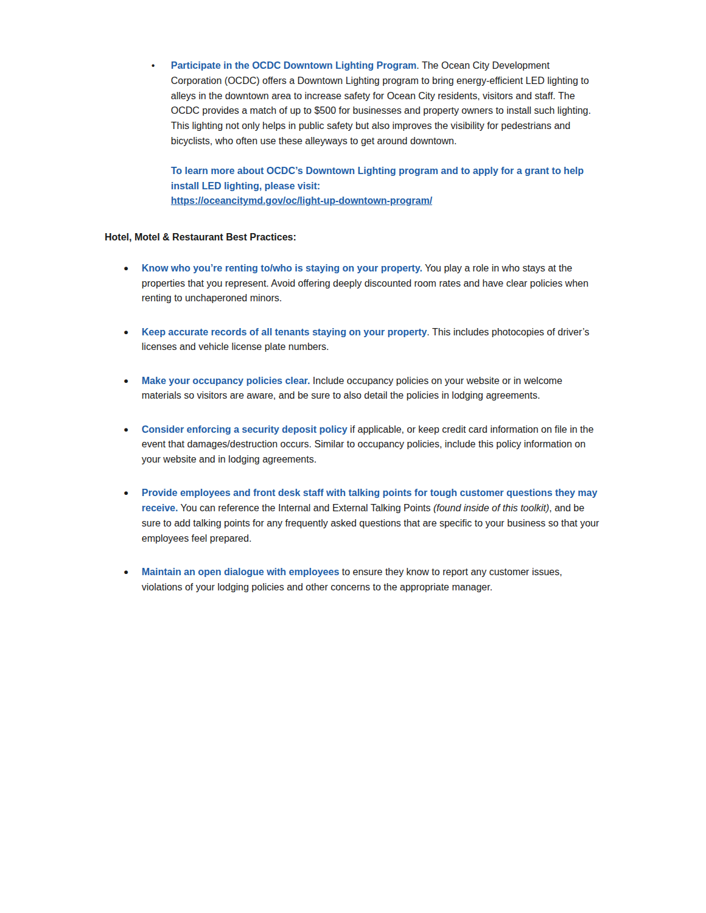Participate in the OCDC Downtown Lighting Program. The Ocean City Development Corporation (OCDC) offers a Downtown Lighting program to bring energy-efficient LED lighting to alleys in the downtown area to increase safety for Ocean City residents, visitors and staff. The OCDC provides a match of up to $500 for businesses and property owners to install such lighting. This lighting not only helps in public safety but also improves the visibility for pedestrians and bicyclists, who often use these alleyways to get around downtown.
To learn more about OCDC’s Downtown Lighting program and to apply for a grant to help install LED lighting, please visit:
https://oceancitymd.gov/oc/light-up-downtown-program/
Hotel, Motel & Restaurant Best Practices:
Know who you’re renting to/who is staying on your property. You play a role in who stays at the properties that you represent. Avoid offering deeply discounted room rates and have clear policies when renting to unchaperoned minors.
Keep accurate records of all tenants staying on your property. This includes photocopies of driver’s licenses and vehicle license plate numbers.
Make your occupancy policies clear. Include occupancy policies on your website or in welcome materials so visitors are aware, and be sure to also detail the policies in lodging agreements.
Consider enforcing a security deposit policy if applicable, or keep credit card information on file in the event that damages/destruction occurs. Similar to occupancy policies, include this policy information on your website and in lodging agreements.
Provide employees and front desk staff with talking points for tough customer questions they may receive. You can reference the Internal and External Talking Points (found inside of this toolkit), and be sure to add talking points for any frequently asked questions that are specific to your business so that your employees feel prepared.
Maintain an open dialogue with employees to ensure they know to report any customer issues, violations of your lodging policies and other concerns to the appropriate manager.